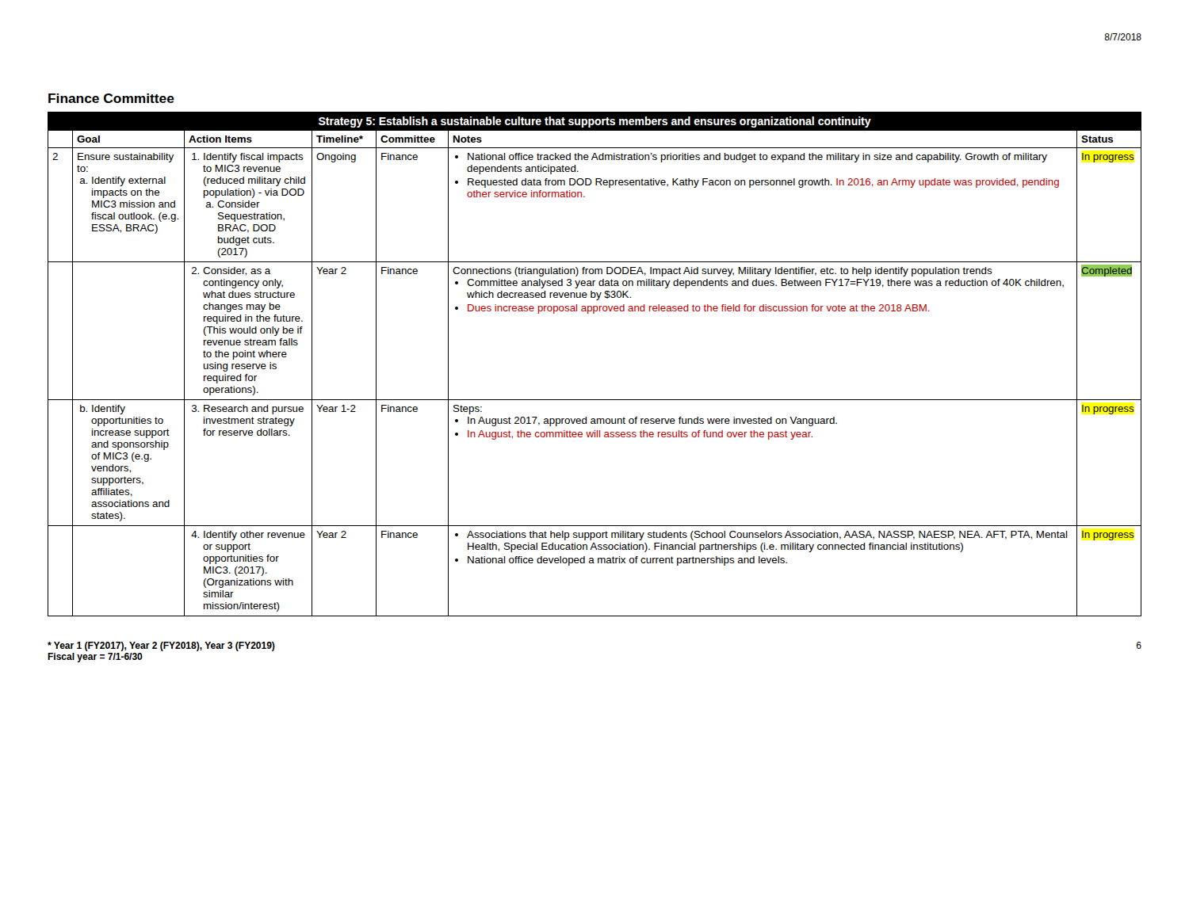8/7/2018
Finance Committee
| Strategy 5: Establish a sustainable culture that supports members and ensures organizational continuity |
| --- |
| | Goal | Action Items | Timeline* | Committee | Notes | Status |
| 2 | Ensure sustainability to: Identify external impacts on the MIC3 mission and fiscal outlook. (e.g. ESSA, BRAC) | Identify fiscal impacts to MIC3 revenue (reduced military child population) - via DOD Consider Sequestration, BRAC, DOD budget cuts. (2017) | Ongoing | Finance | National office tracked the Admistration’s priorities and budget to expand the military in size and capability. Growth of military dependents anticipated. Requested data from DOD Representative, Kathy Facon on personnel growth. In 2016, an Army update was provided, pending other service information. | In progress |
| | | Consider, as a contingency only, what dues structure changes may be required in the future. (This would only be if revenue stream falls to the point where using reserve is required for operations). | Year 2 | Finance | Connections (triangulation) from DODEA, Impact Aid survey, Military Identifier, etc. to help identify population trends Committee analysed 3 year data on military dependents and dues. Between FY17=FY19, there was a reduction of 40K children, which decreased revenue by $30K. Dues increase proposal approved and released to the field for discussion for vote at the 2018 ABM. | Completed |
| | Identify opportunities to increase support and sponsorship of MIC3 (e.g. vendors, supporters, affiliates, associations and states). | Research and pursue investment strategy for reserve dollars. | Year 1-2 | Finance | Steps: In August 2017, approved amount of reserve funds were invested on Vanguard. In August, the committee will assess the results of fund over the past year. | In progress |
| | | Identify other revenue or support opportunities for MIC3. (2017). (Organizations with similar mission/interest) | Year 2 | Finance | Associations that help support military students (School Counselors Association, AASA, NASSP, NAESP, NEA. AFT, PTA, Mental Health, Special Education Association). Financial partnerships (i.e. military connected financial institutions) National office developed a matrix of current partnerships and levels. | In progress |
* Year 1 (FY2017), Year 2 (FY2018), Year 3 (FY2019)
Fiscal year = 7/1-6/30
6